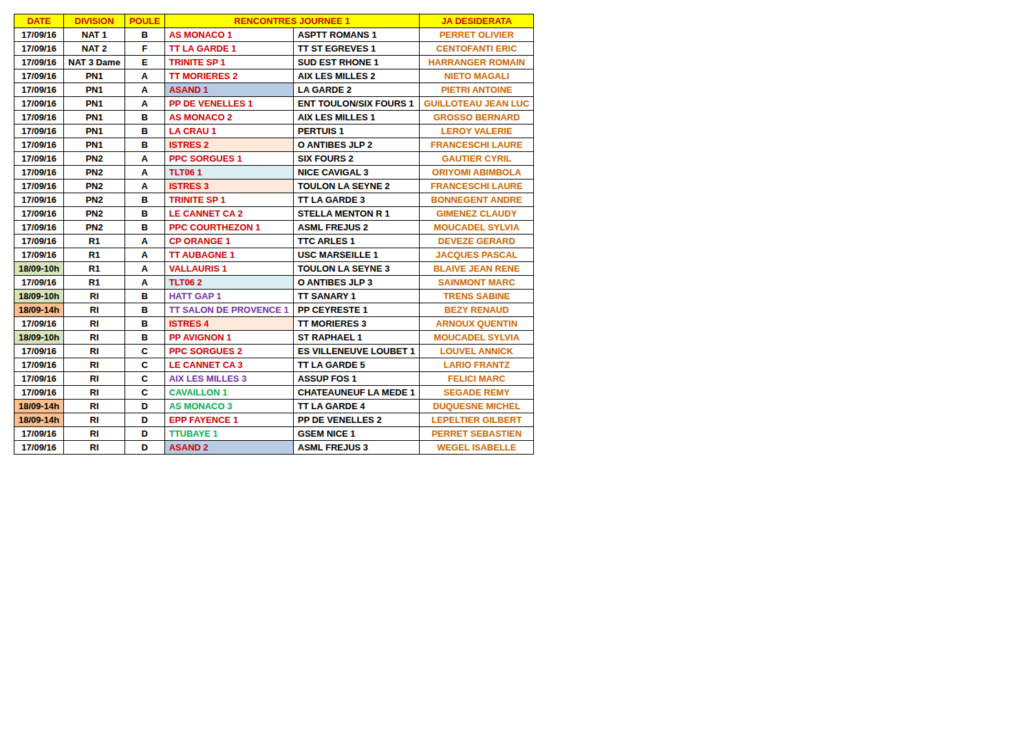| DATE | DIVISION | POULE | RENCONTRES JOURNEE 1 | JA DESIDERATA |
| --- | --- | --- | --- | --- |
| 17/09/16 | NAT 1 | B | AS MONACO 1 | ASPTT ROMANS 1 | PERRET OLIVIER |
| 17/09/16 | NAT 2 | F | TT LA GARDE 1 | TT ST EGREVES 1 | CENTOFANTI ERIC |
| 17/09/16 | NAT 3 Dame | E | TRINITE SP 1 | SUD EST RHONE 1 | HARRANGER ROMAIN |
| 17/09/16 | PN1 | A | TT MORIERES 2 | AIX LES MILLES 2 | NIETO MAGALI |
| 17/09/16 | PN1 | A | ASAND 1 | LA GARDE 2 | PIETRI ANTOINE |
| 17/09/16 | PN1 | A | PP DE VENELLES 1 | ENT TOULON/SIX FOURS 1 | GUILLOTEAU JEAN LUC |
| 17/09/16 | PN1 | B | AS MONACO 2 | AIX LES MILLES 1 | GROSSO BERNARD |
| 17/09/16 | PN1 | B | LA CRAU 1 | PERTUIS 1 | LEROY VALERIE |
| 17/09/16 | PN1 | B | ISTRES 2 | O ANTIBES JLP 2 | FRANCESCHI LAURE |
| 17/09/16 | PN2 | A | PPC SORGUES 1 | SIX FOURS 2 | GAUTIER CYRIL |
| 17/09/16 | PN2 | A | TLT06 1 | NICE CAVIGAL 3 | ORIYOMI ABIMBOLA |
| 17/09/16 | PN2 | A | ISTRES 3 | TOULON LA SEYNE 2 | FRANCESCHI LAURE |
| 17/09/16 | PN2 | B | TRINITE SP 1 | TT LA GARDE 3 | BONNEGENT ANDRE |
| 17/09/16 | PN2 | B | LE CANNET CA 2 | STELLA MENTON R 1 | GIMENEZ CLAUDY |
| 17/09/16 | PN2 | B | PPC COURTHEZON 1 | ASML FREJUS 2 | MOUCADEL SYLVIA |
| 17/09/16 | R1 | A | CP ORANGE 1 | TTC ARLES 1 | DEVEZE GERARD |
| 17/09/16 | R1 | A | TT AUBAGNE 1 | USC MARSEILLE 1 | JACQUES PASCAL |
| 18/09-10h | R1 | A | VALLAURIS 1 | TOULON LA SEYNE 3 | BLAIVE JEAN RENE |
| 17/09/16 | R1 | A | TLT06 2 | O ANTIBES JLP 3 | SAINMONT MARC |
| 18/09-10h | RI | B | HATT GAP 1 | TT SANARY 1 | TRENS SABINE |
| 18/09-14h | RI | B | TT SALON DE PROVENCE 1 | PP CEYRESTE 1 | BEZY RENAUD |
| 17/09/16 | RI | B | ISTRES 4 | TT MORIERES 3 | ARNOUX QUENTIN |
| 18/09-10h | RI | B | PP AVIGNON 1 | ST RAPHAEL 1 | MOUCADEL SYLVIA |
| 17/09/16 | RI | C | PPC SORGUES 2 | ES VILLENEUVE LOUBET 1 | LOUVEL ANNICK |
| 17/09/16 | RI | C | LE CANNET CA 3 | TT LA GARDE 5 | LARIO FRANTZ |
| 17/09/16 | RI | C | AIX LES MILLES 3 | ASSUP FOS 1 | FELICI MARC |
| 17/09/16 | RI | C | CAVAILLON 1 | CHATEAUNEUF LA MEDE 1 | SEGADE REMY |
| 18/09-14h | RI | D | AS MONACO 3 | TT LA GARDE 4 | DUQUESNE MICHEL |
| 18/09-14h | RI | D | EPP FAYENCE 1 | PP DE VENELLES 2 | LEPELTIER GILBERT |
| 17/09/16 | RI | D | TTUBAYE 1 | GSEM NICE 1 | PERRET SEBASTIEN |
| 17/09/16 | RI | D | ASAND 2 | ASML FREJUS 3 | WEGEL ISABELLE |